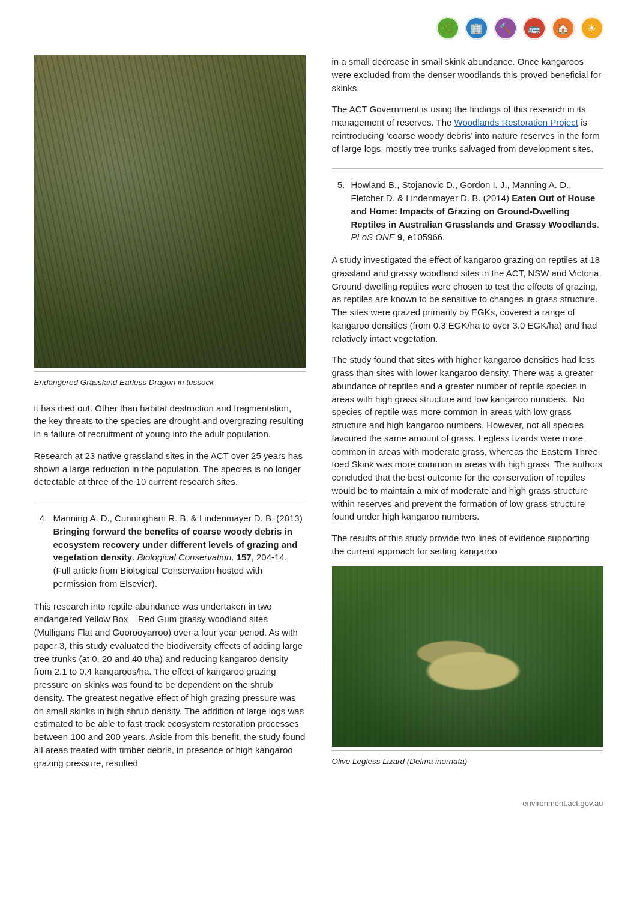🌿 🏢 🔨 🚌 🏠 ☀
Endangered Grassland Earless Dragon in tussock
it has died out. Other than habitat destruction and fragmentation, the key threats to the species are drought and overgrazing resulting in a failure of recruitment of young into the adult population.
Research at 23 native grassland sites in the ACT over 25 years has shown a large reduction in the population. The species is no longer detectable at three of the 10 current research sites.
Manning A. D., Cunningham R. B. & Lindenmayer D. B. (2013) Bringing forward the benefits of coarse woody debris in ecosystem recovery under different levels of grazing and vegetation density. Biological Conservation. 157, 204-14. (Full article from Biological Conservation hosted with permission from Elsevier).
This research into reptile abundance was undertaken in two endangered Yellow Box – Red Gum grassy woodland sites (Mulligans Flat and Goorooyarroo) over a four year period. As with paper 3, this study evaluated the biodiversity effects of adding large tree trunks (at 0, 20 and 40 t/ha) and reducing kangaroo density from 2.1 to 0.4 kangaroos/ha. The effect of kangaroo grazing pressure on skinks was found to be dependent on the shrub density. The greatest negative effect of high grazing pressure was on small skinks in high shrub density. The addition of large logs was estimated to be able to fast-track ecosystem restoration processes between 100 and 200 years. Aside from this benefit, the study found all areas treated with timber debris, in presence of high kangaroo grazing pressure, resulted
in a small decrease in small skink abundance. Once kangaroos were excluded from the denser woodlands this proved beneficial for skinks.
The ACT Government is using the findings of this research in its management of reserves. The Woodlands Restoration Project is reintroducing ‘coarse woody debris’ into nature reserves in the form of large logs, mostly tree trunks salvaged from development sites.
Howland B., Stojanovic D., Gordon I. J., Manning A. D., Fletcher D. & Lindenmayer D. B. (2014) Eaten Out of House and Home: Impacts of Grazing on Ground-Dwelling Reptiles in Australian Grasslands and Grassy Woodlands. PLoS ONE 9, e105966.
A study investigated the effect of kangaroo grazing on reptiles at 18 grassland and grassy woodland sites in the ACT, NSW and Victoria. Ground-dwelling reptiles were chosen to test the effects of grazing, as reptiles are known to be sensitive to changes in grass structure. The sites were grazed primarily by EGKs, covered a range of kangaroo densities (from 0.3 EGK/ha to over 3.0 EGK/ha) and had relatively intact vegetation.
The study found that sites with higher kangaroo densities had less grass than sites with lower kangaroo density. There was a greater abundance of reptiles and a greater number of reptile species in areas with high grass structure and low kangaroo numbers. No species of reptile was more common in areas with low grass structure and high kangaroo numbers. However, not all species favoured the same amount of grass. Legless lizards were more common in areas with moderate grass, whereas the Eastern Three-toed Skink was more common in areas with high grass. The authors concluded that the best outcome for the conservation of reptiles would be to maintain a mix of moderate and high grass structure within reserves and prevent the formation of low grass structure found under high kangaroo numbers.
The results of this study provide two lines of evidence supporting the current approach for setting kangaroo
Olive Legless Lizard (Delma inornata)
environment.act.gov.au